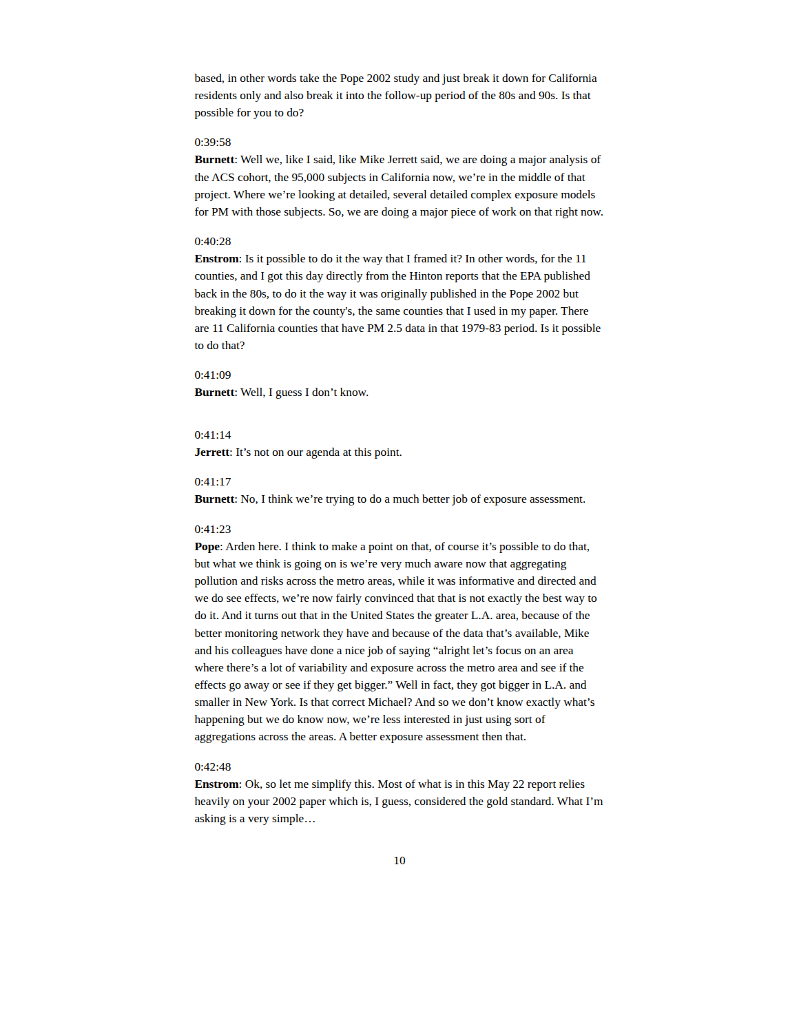based, in other words take the Pope 2002 study and just break it down for California residents only and also break it into the follow-up period of the 80s and 90s. Is that possible for you to do?
0:39:58
Burnett: Well we, like I said, like Mike Jerrett said, we are doing a major analysis of the ACS cohort, the 95,000 subjects in California now, we’re in the middle of that project. Where we’re looking at detailed, several detailed complex exposure models for PM with those subjects. So, we are doing a major piece of work on that right now.
0:40:28
Enstrom: Is it possible to do it the way that I framed it? In other words, for the 11 counties, and I got this day directly from the Hinton reports that the EPA published back in the 80s, to do it the way it was originally published in the Pope 2002 but breaking it down for the county's, the same counties that I used in my paper. There are 11 California counties that have PM 2.5 data in that 1979-83 period. Is it possible to do that?
0:41:09
Burnett: Well, I guess I don’t know.
0:41:14
Jerrett: It’s not on our agenda at this point.
0:41:17
Burnett: No, I think we’re trying to do a much better job of exposure assessment.
0:41:23
Pope: Arden here. I think to make a point on that, of course it’s possible to do that, but what we think is going on is we’re very much aware now that aggregating pollution and risks across the metro areas, while it was informative and directed and we do see effects, we’re now fairly convinced that that is not exactly the best way to do it. And it turns out that in the United States the greater L.A. area, because of the better monitoring network they have and because of the data that’s available, Mike and his colleagues have done a nice job of saying “alright let’s focus on an area where there’s a lot of variability and exposure across the metro area and see if the effects go away or see if they get bigger.” Well in fact, they got bigger in L.A. and smaller in New York. Is that correct Michael? And so we don’t know exactly what’s happening but we do know now, we’re less interested in just using sort of aggregations across the areas. A better exposure assessment then that.
0:42:48
Enstrom: Ok, so let me simplify this. Most of what is in this May 22 report relies heavily on your 2002 paper which is, I guess, considered the gold standard. What I’m asking is a very simple…
10